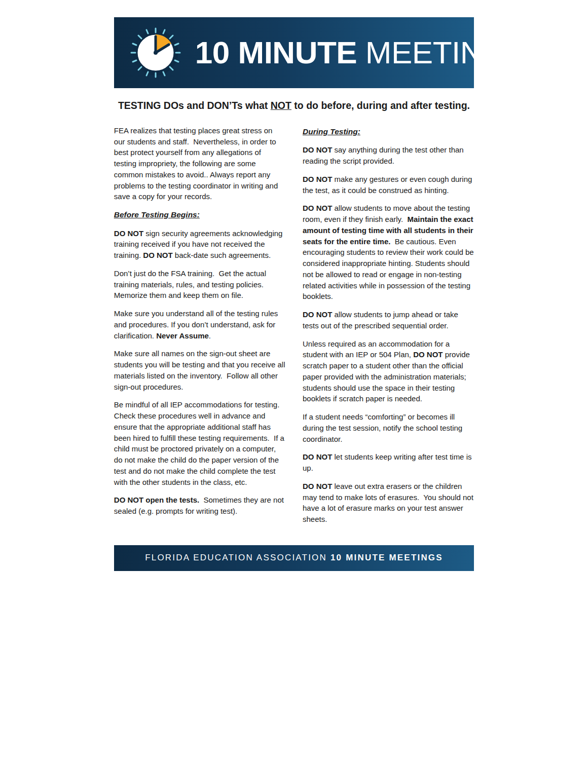10 MINUTE MEETING
TESTING DOs and DON’Ts what NOT to do before, during and after testing.
FEA realizes that testing places great stress on our students and staff. Nevertheless, in order to best protect yourself from any allegations of testing impropriety, the following are some common mistakes to avoid.. Always report any problems to the testing coordinator in writing and save a copy for your records.
Before Testing Begins:
DO NOT sign security agreements acknowledging training received if you have not received the training. DO NOT back-date such agreements.
Don’t just do the FSA training. Get the actual training materials, rules, and testing policies. Memorize them and keep them on file.
Make sure you understand all of the testing rules and procedures. If you don’t understand, ask for clarification. Never Assume.
Make sure all names on the sign-out sheet are students you will be testing and that you receive all materials listed on the inventory. Follow all other sign-out procedures.
Be mindful of all IEP accommodations for testing. Check these procedures well in advance and ensure that the appropriate additional staff has been hired to fulfill these testing requirements. If a child must be proctored privately on a computer, do not make the child do the paper version of the test and do not make the child complete the test with the other students in the class, etc.
DO NOT open the tests. Sometimes they are not sealed (e.g. prompts for writing test).
During Testing:
DO NOT say anything during the test other than reading the script provided.
DO NOT make any gestures or even cough during the test, as it could be construed as hinting.
DO NOT allow students to move about the testing room, even if they finish early. Maintain the exact amount of testing time with all students in their seats for the entire time. Be cautious. Even encouraging students to review their work could be considered inappropriate hinting. Students should not be allowed to read or engage in non-testing related activities while in possession of the testing booklets.
DO NOT allow students to jump ahead or take tests out of the prescribed sequential order.
Unless required as an accommodation for a student with an IEP or 504 Plan, DO NOT provide scratch paper to a student other than the official paper provided with the administration materials; students should use the space in their testing booklets if scratch paper is needed.
If a student needs “comforting” or becomes ill during the test session, notify the school testing coordinator.
DO NOT let students keep writing after test time is up.
DO NOT leave out extra erasers or the children may tend to make lots of erasures. You should not have a lot of erasure marks on your test answer sheets.
FLORIDA EDUCATION ASSOCIATION 10 MINUTE MEETINGS